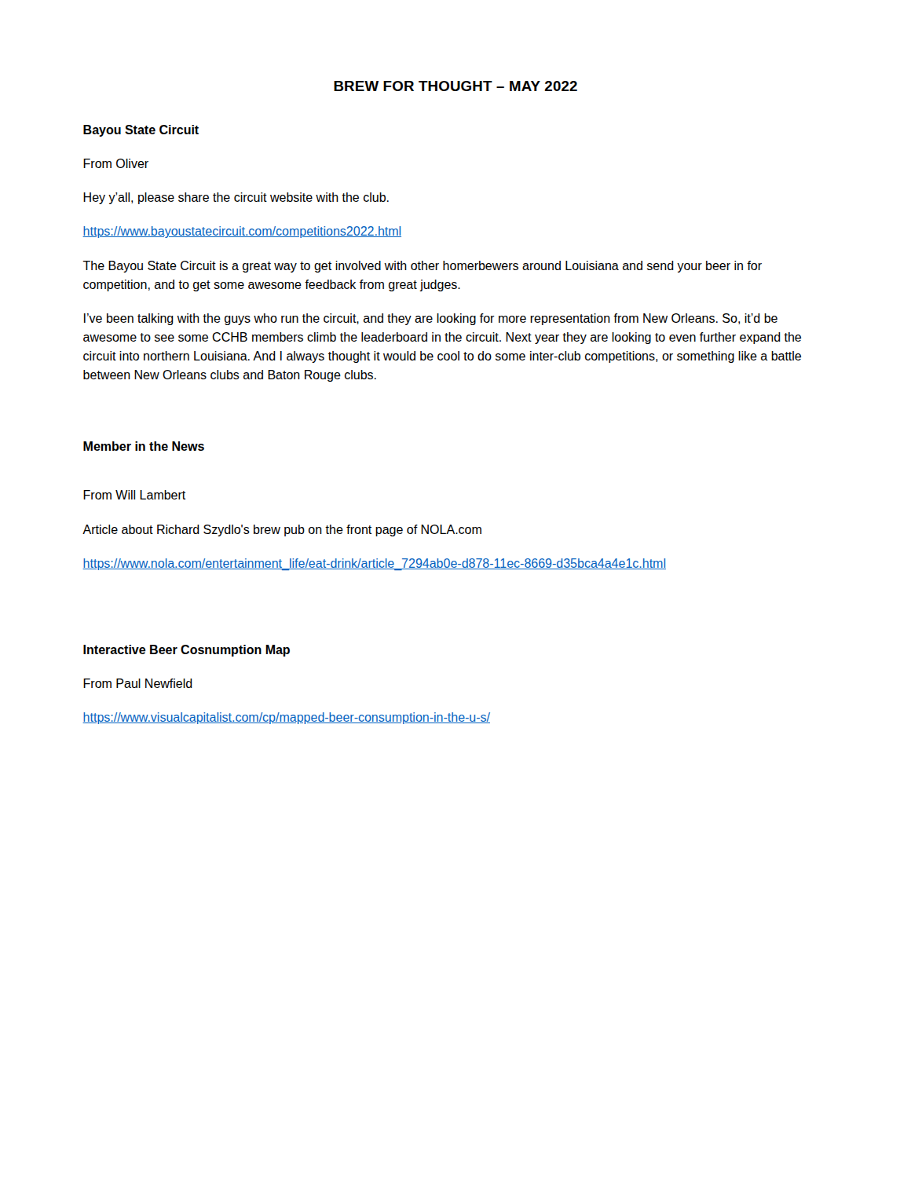BREW FOR THOUGHT – MAY 2022
Bayou State Circuit
From Oliver
Hey y’all, please share the circuit website with the club.
https://www.bayoustatecircuit.com/competitions2022.html
The Bayou State Circuit is a great way to get involved with other homerbewers around Louisiana and send your beer in for competition, and to get some awesome feedback from great judges.
I’ve been talking with the guys who run the circuit, and they are looking for more representation from New Orleans. So, it’d be awesome to see some CCHB members climb the leaderboard in the circuit. Next year they are looking to even further expand the circuit into northern Louisiana. And I always thought it would be cool to do some inter-club competitions, or something like a battle between New Orleans clubs and Baton Rouge clubs.
Member in the News
From Will Lambert
Article about Richard Szydlo's brew pub on the front page of NOLA.com
https://www.nola.com/entertainment_life/eat-drink/article_7294ab0e-d878-11ec-8669-d35bca4a4e1c.html
Interactive Beer Cosnumption Map
From Paul Newfield
https://www.visualcapitalist.com/cp/mapped-beer-consumption-in-the-u-s/